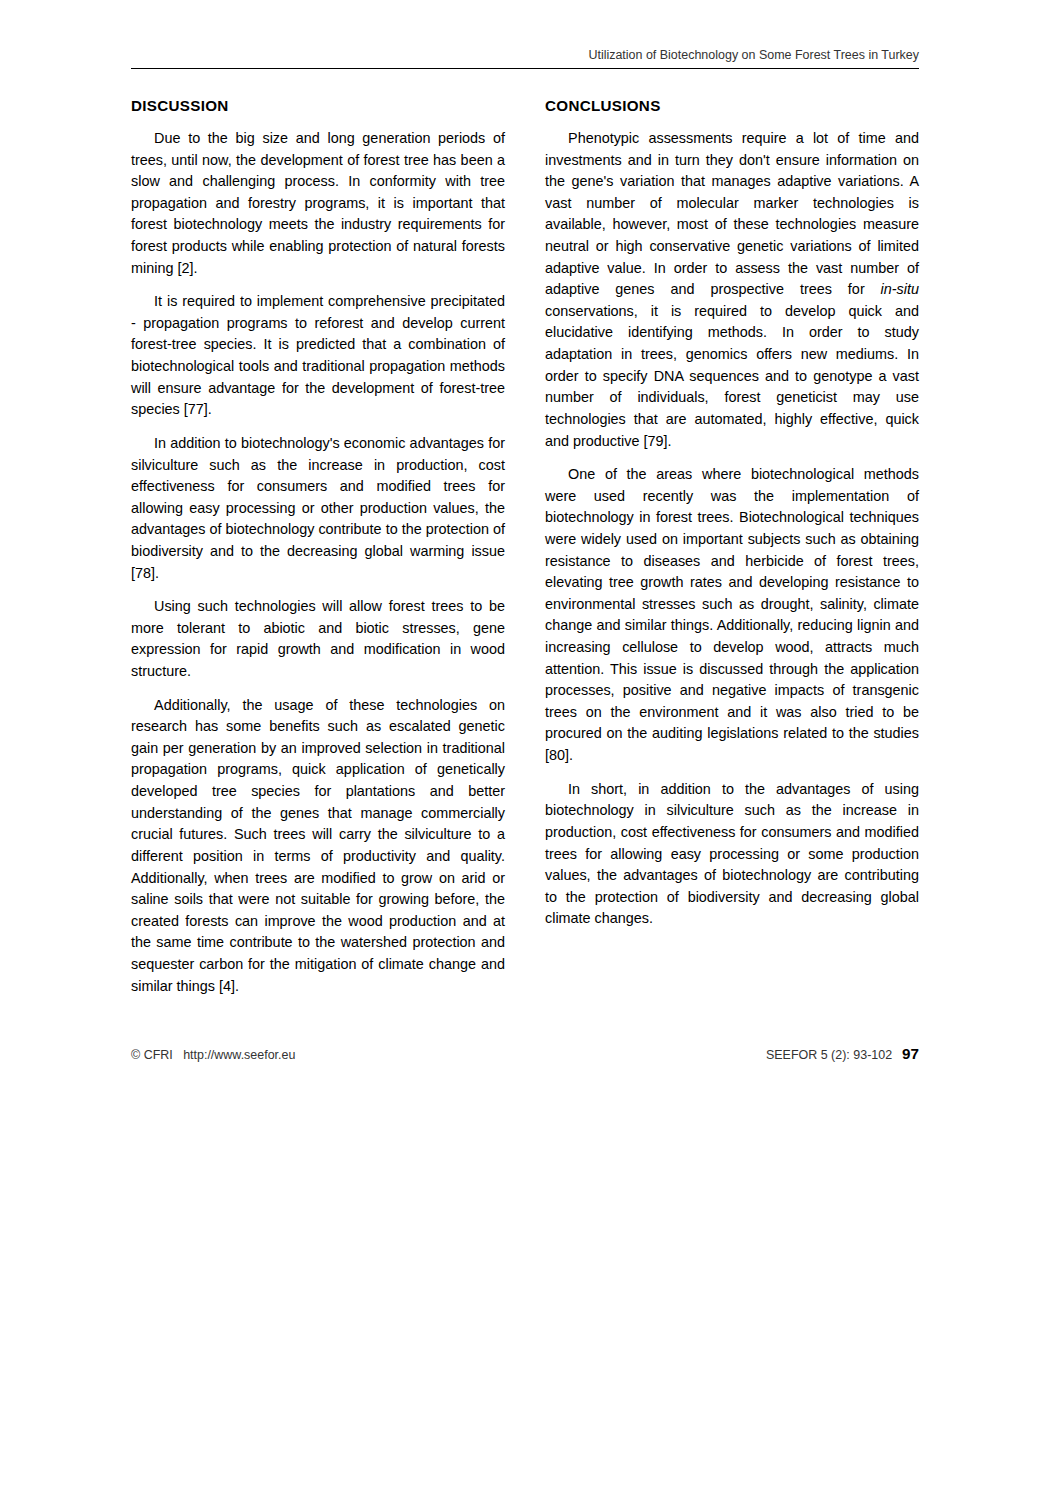Utilization of Biotechnology on Some Forest Trees in Turkey
DISCUSSION
Due to the big size and long generation periods of trees, until now, the development of forest tree has been a slow and challenging process. In conformity with tree propagation and forestry programs, it is important that forest biotechnology meets the industry requirements for forest products while enabling protection of natural forests mining [2].
It is required to implement comprehensive precipitated - propagation programs to reforest and develop current forest-tree species. It is predicted that a combination of biotechnological tools and traditional propagation methods will ensure advantage for the development of forest-tree species [77].
In addition to biotechnology's economic advantages for silviculture such as the increase in production, cost effectiveness for consumers and modified trees for allowing easy processing or other production values, the advantages of biotechnology contribute to the protection of biodiversity and to the decreasing global warming issue [78].
Using such technologies will allow forest trees to be more tolerant to abiotic and biotic stresses, gene expression for rapid growth and modification in wood structure.
Additionally, the usage of these technologies on research has some benefits such as escalated genetic gain per generation by an improved selection in traditional propagation programs, quick application of genetically developed tree species for plantations and better understanding of the genes that manage commercially crucial futures. Such trees will carry the silviculture to a different position in terms of productivity and quality. Additionally, when trees are modified to grow on arid or saline soils that were not suitable for growing before, the created forests can improve the wood production and at the same time contribute to the watershed protection and sequester carbon for the mitigation of climate change and similar things [4].
CONCLUSIONS
Phenotypic assessments require a lot of time and investments and in turn they don't ensure information on the gene's variation that manages adaptive variations. A vast number of molecular marker technologies is available, however, most of these technologies measure neutral or high conservative genetic variations of limited adaptive value. In order to assess the vast number of adaptive genes and prospective trees for in-situ conservations, it is required to develop quick and elucidative identifying methods. In order to study adaptation in trees, genomics offers new mediums. In order to specify DNA sequences and to genotype a vast number of individuals, forest geneticist may use technologies that are automated, highly effective, quick and productive [79].
One of the areas where biotechnological methods were used recently was the implementation of biotechnology in forest trees. Biotechnological techniques were widely used on important subjects such as obtaining resistance to diseases and herbicide of forest trees, elevating tree growth rates and developing resistance to environmental stresses such as drought, salinity, climate change and similar things. Additionally, reducing lignin and increasing cellulose to develop wood, attracts much attention. This issue is discussed through the application processes, positive and negative impacts of transgenic trees on the environment and it was also tried to be procured on the auditing legislations related to the studies [80].
In short, in addition to the advantages of using biotechnology in silviculture such as the increase in production, cost effectiveness for consumers and modified trees for allowing easy processing or some production values, the advantages of biotechnology are contributing to the protection of biodiversity and decreasing global climate changes.
© CFRI http://www.seefor.eu
SEEFOR 5 (2): 93-10297